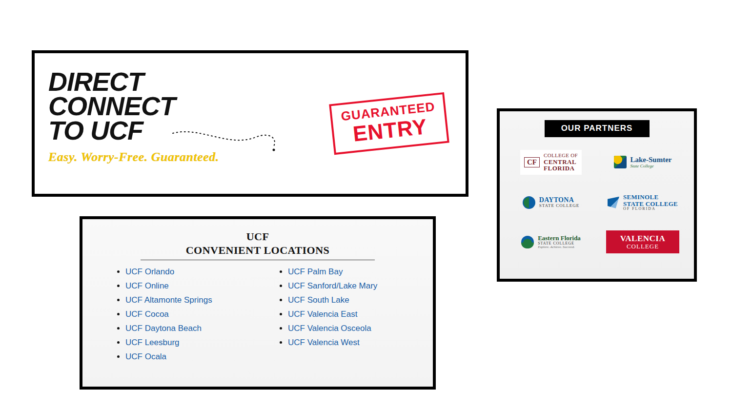DiRECT CONNECT TO UCF
Easy. Worry-Free. Guaranteed.
Guaranteed Entry
UCF
CONVENIENT LOCATIONS
UCF Orlando
UCF Online
UCF Altamonte Springs
UCF Cocoa
UCF Daytona Beach
UCF Leesburg
UCF Ocala
UCF Palm Bay
UCF Sanford/Lake Mary
UCF South Lake
UCF Valencia East
UCF Valencia Osceola
UCF Valencia West
OUR PARTNERS
CF College of CENTRAL FLORIDA
Lake-Sumter State College
DAYTONA STATE COLLEGE
SEMINOLE STATE COLLEGE OF FLORIDA
Eastern Florida STATE COLLEGE Explore. Achieve. Succeed.
VALENCIA COLLEGE